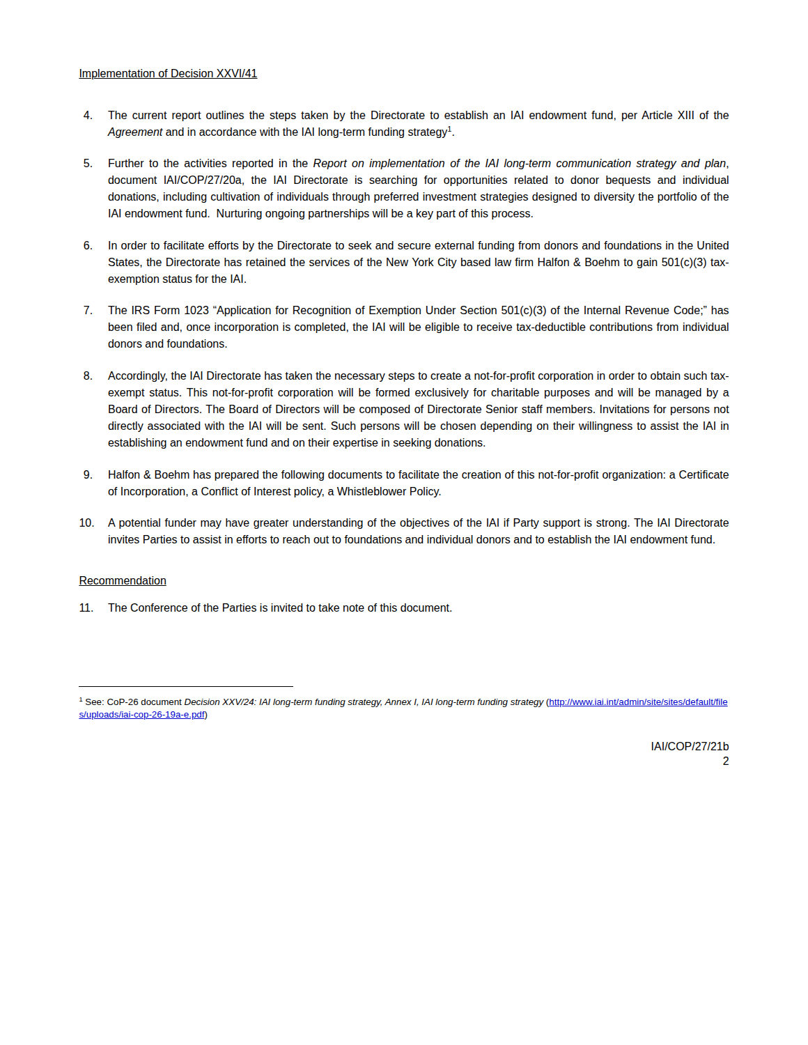Implementation of Decision XXVI/41
The current report outlines the steps taken by the Directorate to establish an IAI endowment fund, per Article XIII of the Agreement and in accordance with the IAI long-term funding strategy1.
Further to the activities reported in the Report on implementation of the IAI long-term communication strategy and plan, document IAI/COP/27/20a, the IAI Directorate is searching for opportunities related to donor bequests and individual donations, including cultivation of individuals through preferred investment strategies designed to diversity the portfolio of the IAI endowment fund. Nurturing ongoing partnerships will be a key part of this process.
In order to facilitate efforts by the Directorate to seek and secure external funding from donors and foundations in the United States, the Directorate has retained the services of the New York City based law firm Halfon & Boehm to gain 501(c)(3) tax-exemption status for the IAI.
The IRS Form 1023 “Application for Recognition of Exemption Under Section 501(c)(3) of the Internal Revenue Code;” has been filed and, once incorporation is completed, the IAI will be eligible to receive tax-deductible contributions from individual donors and foundations.
Accordingly, the IAI Directorate has taken the necessary steps to create a not-for-profit corporation in order to obtain such tax-exempt status. This not-for-profit corporation will be formed exclusively for charitable purposes and will be managed by a Board of Directors. The Board of Directors will be composed of Directorate Senior staff members. Invitations for persons not directly associated with the IAI will be sent. Such persons will be chosen depending on their willingness to assist the IAI in establishing an endowment fund and on their expertise in seeking donations.
Halfon & Boehm has prepared the following documents to facilitate the creation of this not-for-profit organization: a Certificate of Incorporation, a Conflict of Interest policy, a Whistleblower Policy.
A potential funder may have greater understanding of the objectives of the IAI if Party support is strong. The IAI Directorate invites Parties to assist in efforts to reach out to foundations and individual donors and to establish the IAI endowment fund.
Recommendation
The Conference of the Parties is invited to take note of this document.
1 See: CoP-26 document Decision XXV/24: IAI long-term funding strategy, Annex I, IAI long-term funding strategy (http://www.iai.int/admin/site/sites/default/files/uploads/iai-cop-26-19a-e.pdf)
IAI/COP/27/21b
2